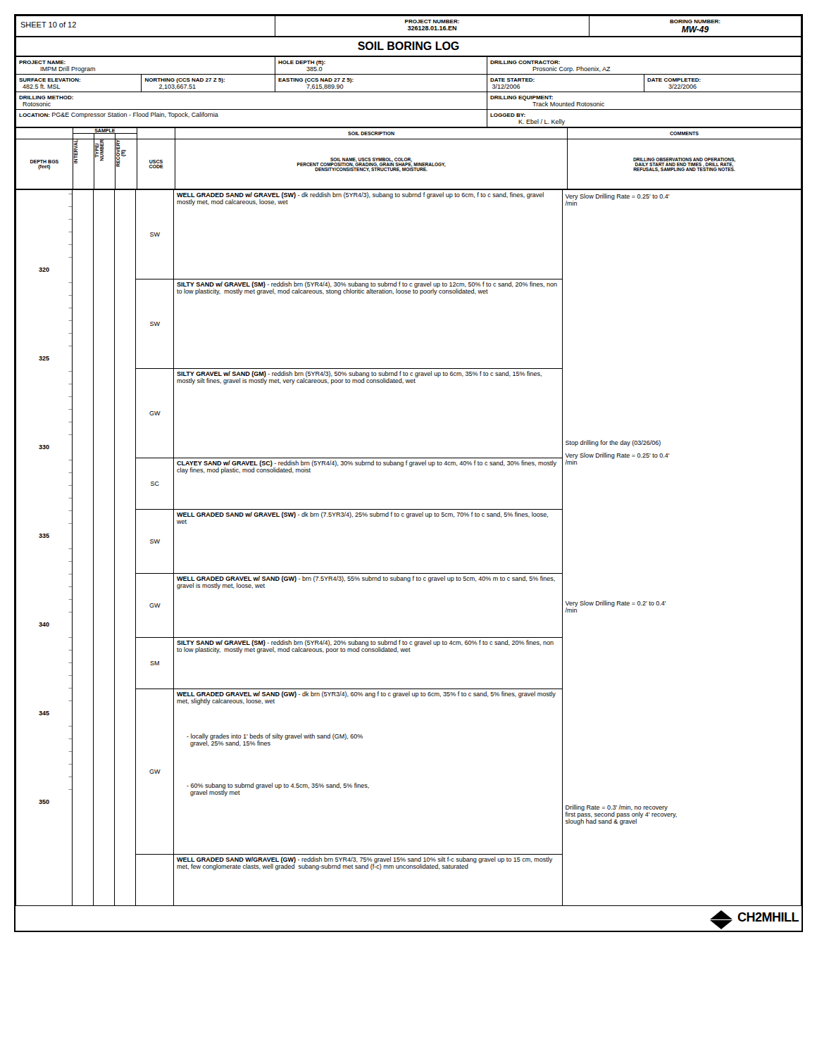| / SHEET 10 of 12 / PROJECT NUMBER: 326128.01.16.EN / BORING NUMBER: MW-49 / / SOIL BORING LOG / / PROJECT NAME: IMPM Drill Program / HOLE DEPTH (ft): 385.0 / DRILLING CONTRACTOR: Prosonic Corp. Phoenix, AZ / / SURFACE ELEVATION: 482.5 ft. MSL / NORTHING (CCS NAD 27 Z 5): 2,103,667.51 / EASTING (CCS NAD 27 Z 5): 7,615,889.90 / DATE STARTED: 3/12/2006 / DATE COMPLETED: 3/22/2006 / / DRILLING METHOD: Rotosonic / DRILLING EQUIPMENT: Track Mounted Rotosonic / / LOCATION: PG&E Compressor Station - Flood Plain, Topock, California / LOGGED BY: K. Ebel / L. Kelly / / / SAMPLE / / SOIL DESCRIPTION / COMMENTS / / DEPTH BGS (feet) / INTERVAL / TYPE/ NUMBER / RECOVERY (ft) / USCS CODE / SOIL NAME, USCS SYMBOL, COLOR, PERCENT COMPOSITION, GRADING, GRAIN SHAPE, MINERALOGY, DENSITY/CONSISTENCY, STRUCTURE, MOISTURE. / DRILLING OBSERVATIONS AND OPERATIONS, DAILY START AND END TIMES , DRILL RATE, REFUSALS, SAMPLING AND TESTING NOTES. / / / – / / – / / – / / – / / – / / – / / 320 / / – / / – / / – / / – / / – / / – / / 325 / / – / / – / / – / / – / / – / / – / / 330 / / – / / – / / – / / – / / – / / – / / 335 / / – / / – / / – / / – / / – / / – / / 340 / / – / / – / / – / / – / / – / / – / / 345 / / – / / – / / – / / – / / – / / – / / 350 / / / / / / SW / / SW / / GW / / SC / / SW / / GW / / SM / / GW / / WELL GRADED SAND w/ GRAVEL (SW) - dk reddish brn (5YR4/3), subang to subrnd f gravel up to 6cm, f to c sand, fines, gravel mostly met, mod calcareous, loose, wet SILTY SAND w/ GRAVEL (SM) - reddish brn (5YR4/4), 30% subang to subrnd f to c gravel up to 12cm, 50% f to c sand, 20% fines, non to low plasticity, mostly met gravel, mod calcareous, stong chloritic alteration, loose to poorly consolidated, wet SILTY GRAVEL w/ SAND (GM) - reddish brn (5YR4/3), 50% subang to subrnd f to c gravel up to 6cm, 35% f to c sand, 15% fines, mostly silt fines, gravel is mostly met, very calcareous, poor to mod consolidated, wet CLAYEY SAND w/ GRAVEL (SC) - reddish brn (5YR4/4), 30% subrnd to subang f gravel up to 4cm, 40% f to c sand, 30% fines, mostly clay fines, mod plastic, mod consolidated, moist WELL GRADED SAND w/ GRAVEL (SW) - dk brn (7.5YR3/4), 25% subrnd f to c gravel up to 5cm, 70% f to c sand, 5% fines, loose, wet WELL GRADED GRAVEL w/ SAND (GW) - brn (7.5YR4/3), 55% subrnd to subang f to c gravel up to 5cm, 40% m to c sand, 5% fines, gravel is mostly met, loose, wet SILTY SAND w/ GRAVEL (SM) - reddish brn (5YR4/4), 20% subang to subrnd f to c gravel up to 4cm, 60% f to c sand, 20% fines, non to low plasticity, mostly met gravel, mod calcareous, poor to mod consolidated, wet WELL GRADED GRAVEL w/ SAND (GW) - dk brn (5YR3/4), 60% ang f to c gravel up to 6cm, 35% f to c sand, 5% fines, gravel mostly met, slightly calcareous, loose, wet - locally grades into 1' beds of silty gravel with sand (GM), 60% gravel, 25% sand, 15% fines - 60% subang to subrnd gravel up to 4.5cm, 35% sand, 5% fines, gravel mostly met WELL GRADED SAND W/GRAVEL (GW) - reddish brn 5YR4/3, 75% gravel 15% sand 10% silt f-c subang gravel up to 15 cm, mostly met, few conglomerate clasts, well graded subang-subrnd met sand (f-c) mm unconsolidated, saturated / Very Slow Drilling Rate = 0.25' to 0.4' /min Stop drilling for the day (03/26/06) Very Slow Drilling Rate = 0.25' to 0.4' /min Very Slow Drilling Rate = 0.2' to 0.4' /min Drilling Rate = 0.3' /min, no recovery first pass, second pass only 4' recovery, slough had sand & gravel / / CH2MHILL / |